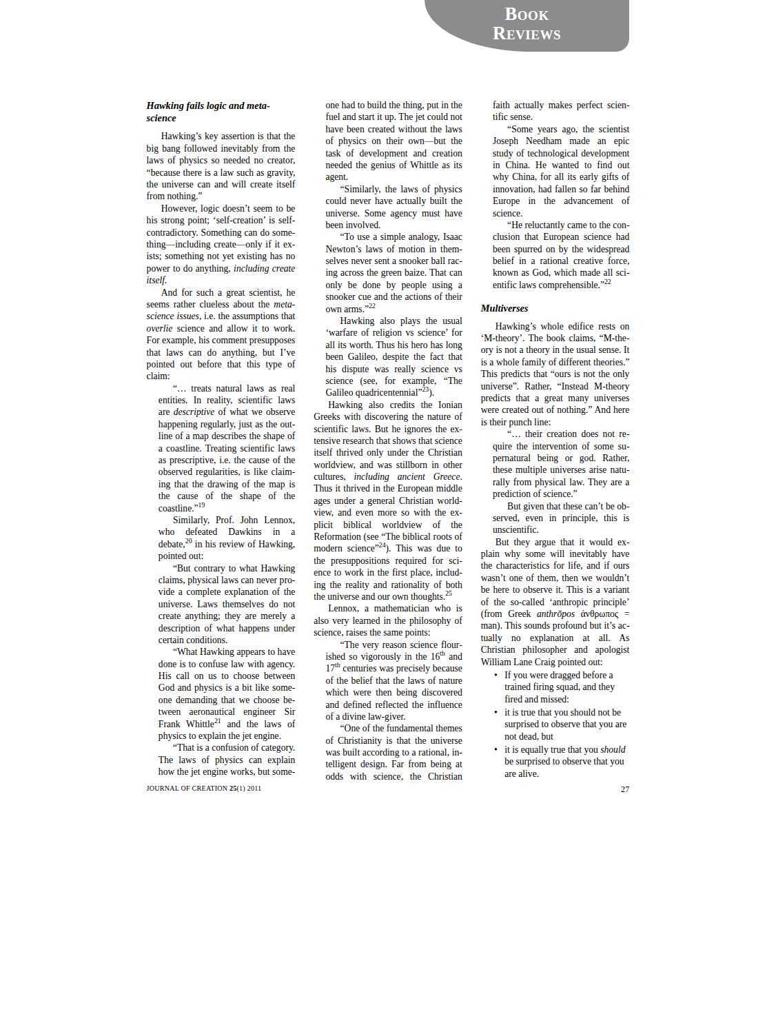Book
Reviews
Hawking fails logic and meta-science
Hawking’s key assertion is that the big bang followed inevitably from the laws of physics so needed no creator, “because there is a law such as gravity, the universe can and will create itself from nothing.”
However, logic doesn’t seem to be his strong point; ‘self-creation’ is self-contradictory. Something can do something—including create—only if it exists; something not yet existing has no power to do anything, including create itself.
And for such a great scientist, he seems rather clueless about the meta-science issues, i.e. the assumptions that overlie science and allow it to work. For example, his comment presupposes that laws can do anything, but I’ve pointed out before that this type of claim:
“… treats natural laws as real entities. In reality, scientific laws are descriptive of what we observe happening regularly, just as the outline of a map describes the shape of a coastline. Treating scientific laws as prescriptive, i.e. the cause of the observed regularities, is like claiming that the drawing of the map is the cause of the shape of the coastline.”19
Similarly, Prof. John Lennox, who defeated Dawkins in a debate,20 in his review of Hawking, pointed out:
“But contrary to what Hawking claims, physical laws can never provide a complete explanation of the universe. Laws themselves do not create anything; they are merely a description of what happens under certain conditions.
“What Hawking appears to have done is to confuse law with agency. His call on us to choose between God and physics is a bit like someone demanding that we choose between aeronautical engineer Sir Frank Whittle21 and the laws of physics to explain the jet engine.
“That is a confusion of category. The laws of physics can explain how the jet engine works, but someone had to build the thing, put in the fuel and start it up. The jet could not have been created without the laws of physics on their own—but the task of development and creation needed the genius of Whittle as its agent.
“Similarly, the laws of physics could never have actually built the universe. Some agency must have been involved.
“To use a simple analogy, Isaac Newton’s laws of motion in themselves never sent a snooker ball racing across the green baize. That can only be done by people using a snooker cue and the actions of their own arms.”22
Hawking also plays the usual ‘warfare of religion vs science’ for all its worth. Thus his hero has long been Galileo, despite the fact that his dispute was really science vs science (see, for example, “The Galileo quadricentennial”23).
Hawking also credits the Ionian Greeks with discovering the nature of scientific laws. But he ignores the extensive research that shows that science itself thrived only under the Christian worldview, and was stillborn in other cultures, including ancient Greece. Thus it thrived in the European middle ages under a general Christian worldview, and even more so with the explicit biblical worldview of the Reformation (see “The biblical roots of modern science”24). This was due to the presuppositions required for science to work in the first place, including the reality and rationality of both the universe and our own thoughts.25
Lennox, a mathematician who is also very learned in the philosophy of science, raises the same points:
“The very reason science flourished so vigorously in the 16th and 17th centuries was precisely because of the belief that the laws of nature which were then being discovered and defined reflected the influence of a divine law-giver.
“One of the fundamental themes of Christianity is that the universe was built according to a rational, intelligent design. Far from being at odds with science, the Christian faith actually makes perfect scientific sense.
“Some years ago, the scientist Joseph Needham made an epic study of technological development in China. He wanted to find out why China, for all its early gifts of innovation, had fallen so far behind Europe in the advancement of science.
“He reluctantly came to the conclusion that European science had been spurred on by the widespread belief in a rational creative force, known as God, which made all scientific laws comprehensible.”22
Multiverses
Hawking’s whole edifice rests on ‘M-theory’. The book claims, “M-theory is not a theory in the usual sense. It is a whole family of different theories.” This predicts that “ours is not the only universe”. Rather, “Instead M-theory predicts that a great many universes were created out of nothing.” And here is their punch line:
“… their creation does not require the intervention of some supernatural being or god. Rather, these multiple universes arise naturally from physical law. They are a prediction of science.”
But given that these can’t be observed, even in principle, this is unscientific.
But they argue that it would explain why some will inevitably have the characteristics for life, and if ours wasn’t one of them, then we wouldn’t be here to observe it. This is a variant of the so-called ‘anthropic principle’ (from Greek anthrōpos άνθρωπος = man). This sounds profound but it’s actually no explanation at all. As Christian philosopher and apologist William Lane Craig pointed out:
If you were dragged before a trained firing squad, and they fired and missed:
it is true that you should not be surprised to observe that you are not dead, but
it is equally true that you should be surprised to observe that you are alive.
Journal of Creation 25(1) 2011
27